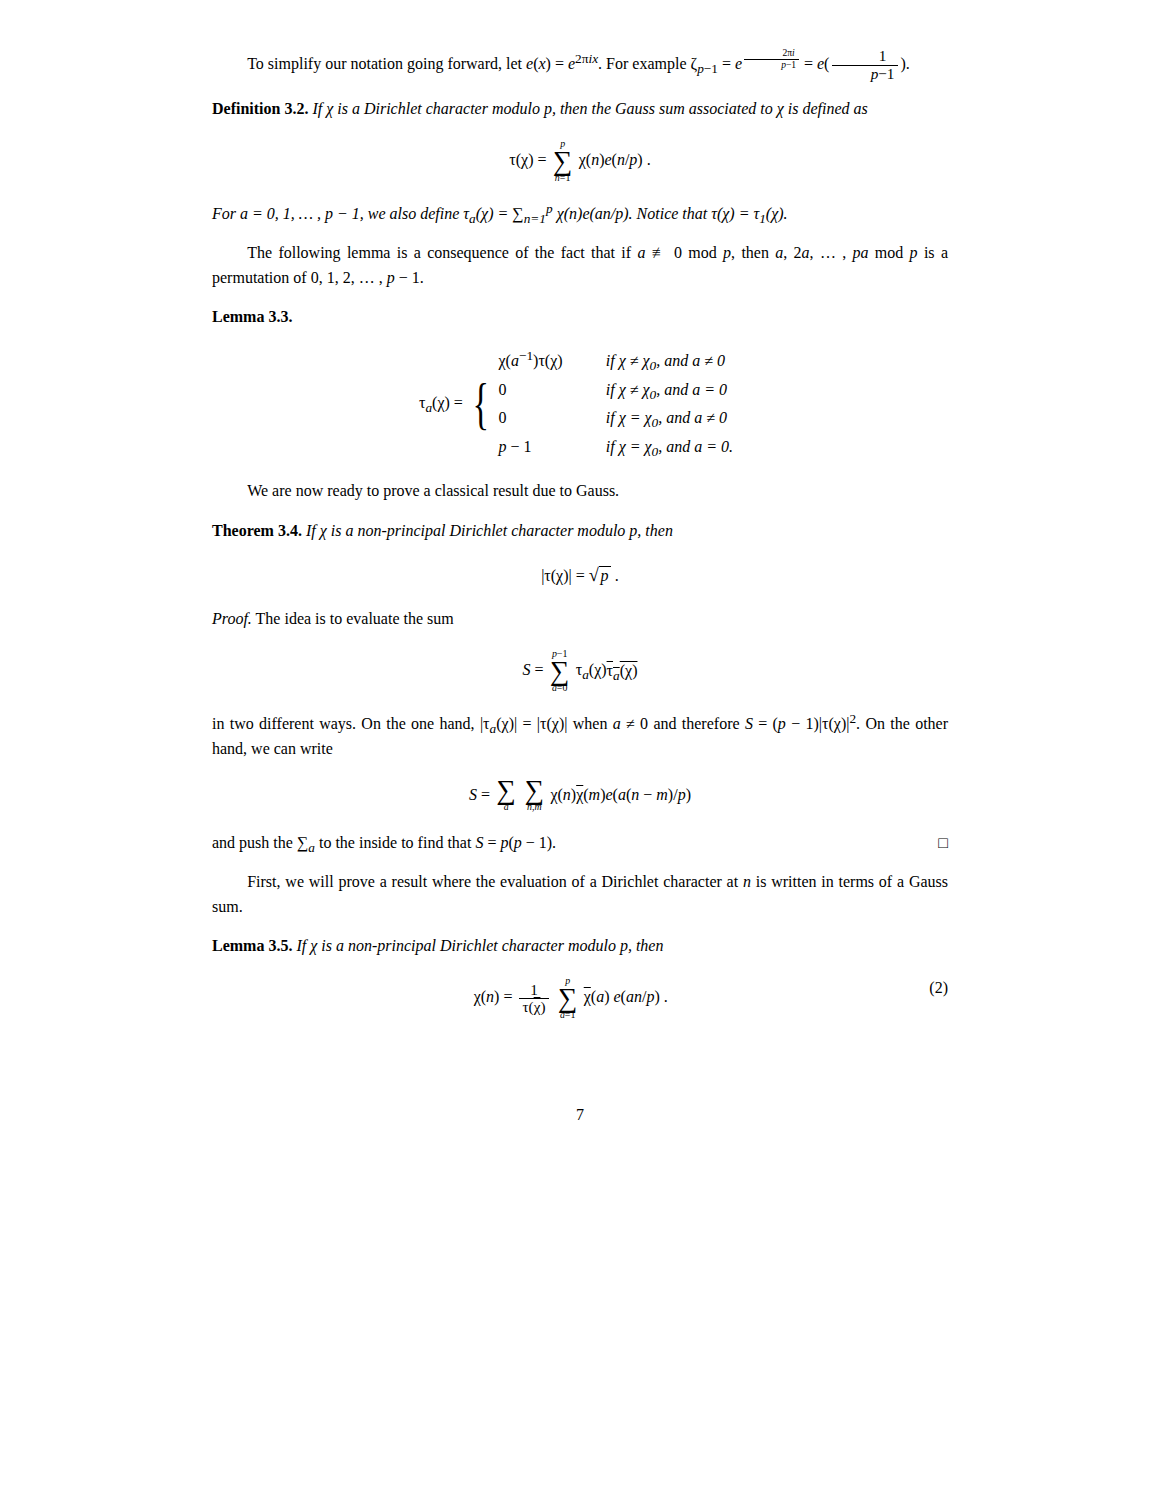To simplify our notation going forward, let e(x) = e2πix. For example ζp−1 = e2πi p−1 = e(1 p−1).
Definition 3.2. If χ is a Dirichlet character modulo p, then the Gauss sum associated to χ is defined as
τ(χ) = p∑n=1 χ(n)e(n/p) .
For a = 0, 1, … , p − 1, we also define τa(χ) = ∑n=1p χ(n)e(an/p). Notice that τ(χ) = τ1(χ).
The following lemma is a consequence of the fact that if a ≢ 0 mod p, then a, 2a, … , pa mod p is a permutation of 0, 1, 2, … , p − 1.
Lemma 3.3.
τa(χ) = {
| χ( a −1 )τ(χ) | if χ ≠ χ 0 , and a ≠ 0 |
| 0 | if χ ≠ χ 0 , and a = 0 |
| 0 | if χ = χ 0 , and a ≠ 0 |
| p − 1 | if χ = χ 0 , and a = 0. |
We are now ready to prove a classical result due to Gauss.
Theorem 3.4. If χ is a non-principal Dirichlet character modulo p, then
|τ(χ)| = √p .
Proof. The idea is to evaluate the sum
S = p−1∑a=0 τa(χ)τa(χ)
in two different ways. On the one hand, |τa(χ)| = |τ(χ)| when a ≠ 0 and therefore S = (p − 1)|τ(χ)|2. On the other hand, we can write
S = ∑a ∑n,m χ(n)χ(m)e(a(n − m)/p)
and push the ∑a to the inside to find that S = p(p − 1). □
First, we will prove a result where the evaluation of a Dirichlet character at n is written in terms of a Gauss sum.
Lemma 3.5. If χ is a non-principal Dirichlet character modulo p, then
(2) χ(n) = 1 τ(χ) p∑a=1 χ(a) e(an/p) .
7